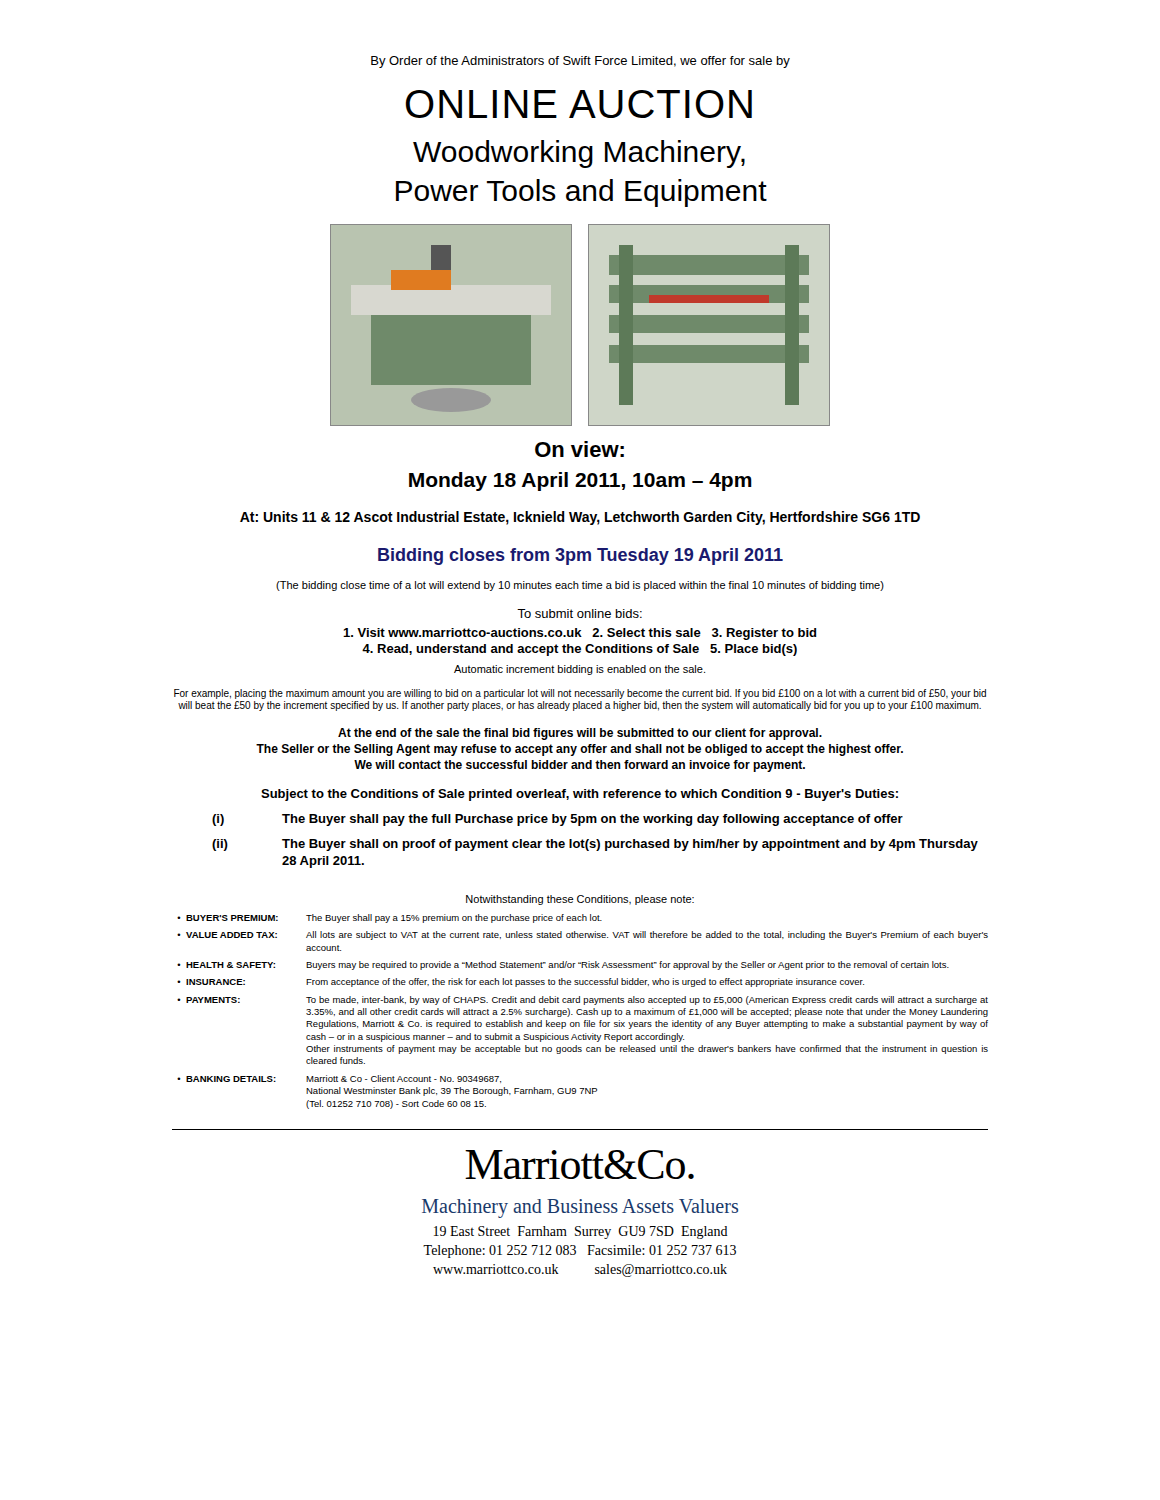By Order of the Administrators of Swift Force Limited, we offer for sale by
ONLINE AUCTION
Woodworking Machinery,
Power Tools and Equipment
On view:
Monday 18 April 2011, 10am – 4pm
At: Units 11 & 12 Ascot Industrial Estate, Icknield Way, Letchworth Garden City, Hertfordshire SG6 1TD
Bidding closes from 3pm Tuesday 19 April 2011
(The bidding close time of a lot will extend by 10 minutes each time a bid is placed within the final 10 minutes of bidding time)
To submit online bids:
1. Visit www.marriottco-auctions.co.uk 2. Select this sale 3. Register to bid
4. Read, understand and accept the Conditions of Sale 5. Place bid(s)
Automatic increment bidding is enabled on the sale.
For example, placing the maximum amount you are willing to bid on a particular lot will not necessarily become the current bid. If you bid £100 on a lot with a current bid of £50, your bid will beat the £50 by the increment specified by us. If another party places, or has already placed a higher bid, then the system will automatically bid for you up to your £100 maximum.
At the end of the sale the final bid figures will be submitted to our client for approval.
The Seller or the Selling Agent may refuse to accept any offer and shall not be obliged to accept the highest offer.
We will contact the successful bidder and then forward an invoice for payment.
Subject to the Conditions of Sale printed overleaf, with reference to which Condition 9 - Buyer's Duties:
| (i) | The Buyer shall pay the full Purchase price by 5pm on the working day following acceptance of offer |
| (ii) | The Buyer shall on proof of payment clear the lot(s) purchased by him/her by appointment and by 4pm Thursday 28 April 2011. |
Notwithstanding these Conditions, please note:
| • | BUYER'S PREMIUM: | The Buyer shall pay a 15% premium on the purchase price of each lot. |
| • | VALUE ADDED TAX: | All lots are subject to VAT at the current rate, unless stated otherwise. VAT will therefore be added to the total, including the Buyer's Premium of each buyer's account. |
| • | HEALTH & SAFETY: | Buyers may be required to provide a “Method Statement” and/or “Risk Assessment” for approval by the Seller or Agent prior to the removal of certain lots. |
| • | INSURANCE: | From acceptance of the offer, the risk for each lot passes to the successful bidder, who is urged to effect appropriate insurance cover. |
| • | PAYMENTS: | To be made, inter-bank, by way of CHAPS. Credit and debit card payments also accepted up to £5,000 (American Express credit cards will attract a surcharge at 3.35%, and all other credit cards will attract a 2.5% surcharge). Cash up to a maximum of £1,000 will be accepted; please note that under the Money Laundering Regulations, Marriott & Co. is required to establish and keep on file for six years the identity of any Buyer attempting to make a substantial payment by way of cash – or in a suspicious manner – and to submit a Suspicious Activity Report accordingly. Other instruments of payment may be acceptable but no goods can be released until the drawer's bankers have confirmed that the instrument in question is cleared funds. |
| • | BANKING DETAILS: | Marriott & Co - Client Account - No. 90349687, National Westminster Bank plc, 39 The Borough, Farnham, GU9 7NP (Tel. 01252 710 708) - Sort Code 60 08 15. |
Marriott&Co.
Machinery and Business Assets Valuers
19 East Street Farnham Surrey GU9 7SD England
Telephone: 01 252 712 083 Facsimile: 01 252 737 613
www.marriottco.co.uk sales@marriottco.co.uk